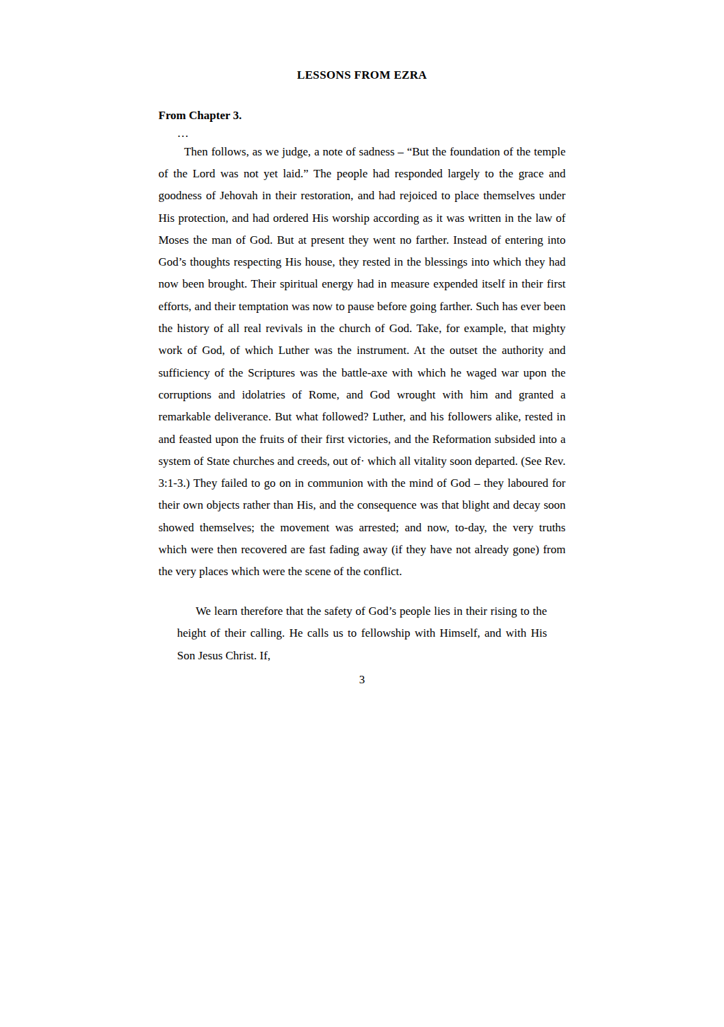LESSONS FROM EZRA
From Chapter 3.
…
Then follows, as we judge, a note of sadness – “But the foundation of the temple of the Lord was not yet laid.” The people had responded largely to the grace and goodness of Jehovah in their restoration, and had rejoiced to place themselves under His protection, and had ordered His worship according as it was written in the law of Moses the man of God. But at present they went no farther. Instead of entering into God’s thoughts respecting His house, they rested in the blessings into which they had now been brought. Their spiritual energy had in measure expended itself in their first efforts, and their temptation was now to pause before going farther. Such has ever been the history of all real revivals in the church of God. Take, for example, that mighty work of God, of which Luther was the instrument. At the outset the authority and sufficiency of the Scriptures was the battle-axe with which he waged war upon the corruptions and idolatries of Rome, and God wrought with him and granted a remarkable deliverance. But what followed? Luther, and his followers alike, rested in and feasted upon the fruits of their first victories, and the Reformation subsided into a system of State churches and creeds, out of· which all vitality soon departed. (See Rev. 3:1-3.) They failed to go on in communion with the mind of God – they laboured for their own objects rather than His, and the consequence was that blight and decay soon showed themselves; the movement was arrested; and now, to-day, the very truths which were then recovered are fast fading away (if they have not already gone) from the very places which were the scene of the conflict.
We learn therefore that the safety of God’s people lies in their rising to the height of their calling. He calls us to fellowship with Himself, and with His Son Jesus Christ. If,
3